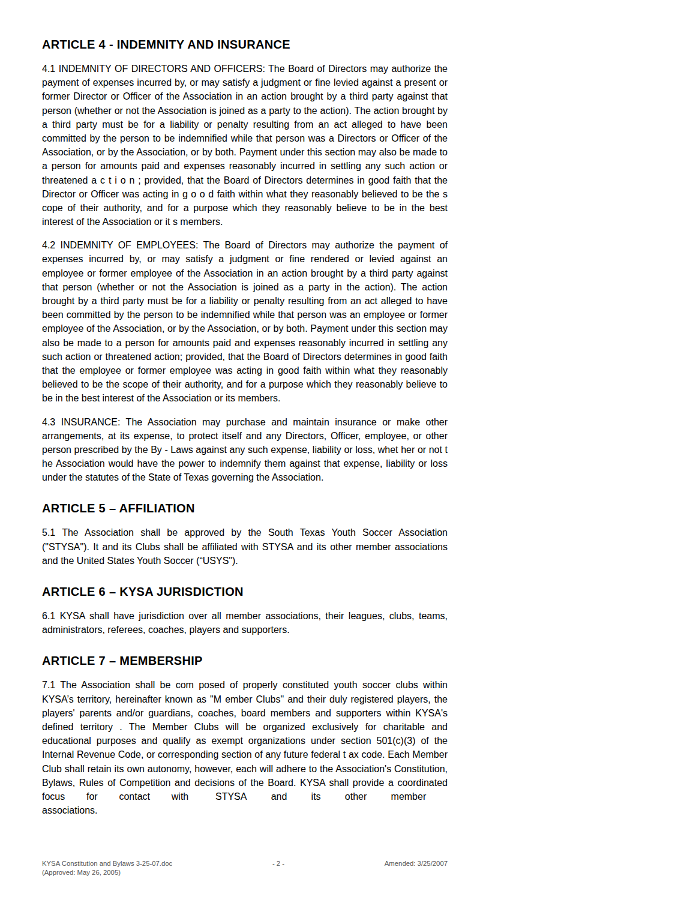ARTICLE 4 - INDEMNITY AND INSURANCE
4.1 INDEMNITY OF DIRECTORS AND OFFICERS: The Board of Directors may authorize the payment of expenses incurred by, or may satisfy a judgment or fine levied against a present or former Director or Officer of the Association in an action brought by a third party against that person (whether or not the Association is joined as a party to the action). The action brought by a third party must be for a liability or penalty resulting from an act alleged to have been committed by the person to be indemnified while that person was a Directors or Officer of the Association, or by the Association, or by both. Payment under this section may also be made to a person for amounts paid and expenses reasonably incurred in settling any such action or threatened a c t i o n ; provided, that the Board of Directors determines in good faith that the Director or Officer was acting in g o o d faith within what they reasonably believed to be the s cope of their authority, and for a purpose which they reasonably believe to be in the best interest of the Association or it s members.
4.2 INDEMNITY OF EMPLOYEES: The Board of Directors may authorize the payment of expenses incurred by, or may satisfy a judgment or fine rendered or levied against an employee or former employee of the Association in an action brought by a third party against that person (whether or not the Association is joined as a party in the action). The action brought by a third party must be for a liability or penalty resulting from an act alleged to have been committed by the person to be indemnified while that person was an employee or former employee of the Association, or by the Association, or by both. Payment under this section may also be made to a person for amounts paid and expenses reasonably incurred in settling any such action or threatened action; provided, that the Board of Directors determines in good faith that the employee or former employee was acting in good faith within what they reasonably believed to be the scope of their authority, and for a purpose which they reasonably believe to be in the best interest of the Association or its members.
4.3 INSURANCE: The Association may purchase and maintain insurance or make other arrangements, at its expense, to protect itself and any Directors, Officer, employee, or other person prescribed by the By - Laws against any such expense, liability or loss, whet her or not t he Association would have the power to indemnify them against that expense, liability or loss under the statutes of the State of Texas governing the Association.
ARTICLE 5 – AFFILIATION
5.1 The Association shall be approved by the South Texas Youth Soccer Association ("STYSA"). It and its Clubs shall be affiliated with STYSA and its other member associations and the United States Youth Soccer (“USYS").
ARTICLE 6 – KYSA JURISDICTION
6.1 KYSA shall have jurisdiction over all member associations, their leagues, clubs, teams, administrators, referees, coaches, players and supporters.
ARTICLE 7 – MEMBERSHIP
7.1 The Association shall be com posed of properly constituted youth soccer clubs within KYSA’s territory, hereinafter known as "M ember Clubs" and their duly registered players, the players' parents and/or guardians, coaches, board members and supporters within KYSA's defined territory . The Member Clubs will be organized exclusively for charitable and educational purposes and qualify as exempt organizations under section 501(c)(3) of the Internal Revenue Code, or corresponding section of any future federal t ax code. Each Member Club shall retain its own autonomy, however, each will adhere to the Association's Constitution, Bylaws, Rules of Competition and decisions of the Board. KYSA shall provide a coordinated focus for contact with STYSA and its other member associations.
KYSA Constitution and Bylaws 3-25-07.doc
(Approved: May 26, 2005)
- 2 -
Amended: 3/25/2007